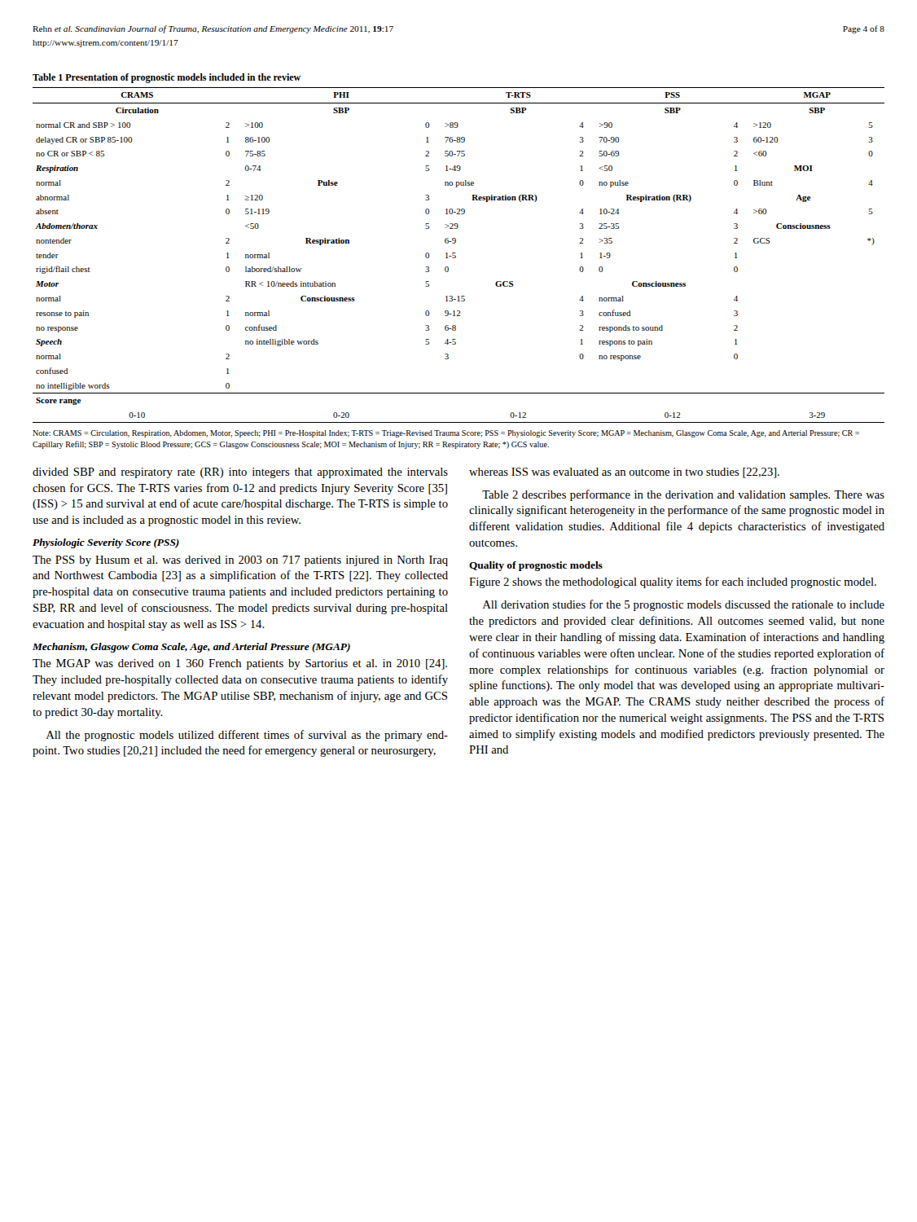Rehn et al. Scandinavian Journal of Trauma, Resuscitation and Emergency Medicine 2011, 19:17
http://www.sjtrem.com/content/19/1/17
Page 4 of 8
Table 1 Presentation of prognostic models included in the review
| CRAMS | PHI | T-RTS | PSS | MGAP |
| --- | --- | --- | --- | --- |
| Circulation | SBP | SBP | SBP | SBP |
| normal CR and SBP > 100 | 2 | >100 | 0 | >89 | 4 | >90 | 4 | >120 | 5 |
| delayed CR or SBP 85-100 | 1 | 86-100 | 1 | 76-89 | 3 | 70-90 | 3 | 60-120 | 3 |
| no CR or SBP < 85 | 0 | 75-85 | 2 | 50-75 | 2 | 50-69 | 2 | <60 | 0 |
| Respiration | | 0-74 | 5 | 1-49 | 1 | <50 | 1 | MOI | |
| normal | 2 | Pulse | | no pulse | 0 | no pulse | 0 | Blunt | 4 |
| abnormal | 1 | ≥120 | 3 | Respiration (RR) | | Respiration (RR) | | Age | |
| absent | 0 | 51-119 | 0 | 10-29 | 4 | 10-24 | 4 | >60 | 5 |
| Abdomen/thorax | | <50 | 5 | >29 | 3 | 25-35 | 3 | Consciousness | |
| nontender | 2 | Respiration | | 6-9 | 2 | >35 | 2 | GCS | *) |
| tender | 1 | normal | 0 | 1-5 | 1 | 1-9 | 1 | | |
| rigid/flail chest | 0 | labored/shallow | 3 | 0 | 0 | 0 | 0 | | |
| Motor | | RR < 10/needs intubation | 5 | GCS | | Consciousness | | | |
| normal | 2 | Consciousness | | 13-15 | 4 | normal | 4 | | |
| resonse to pain | 1 | normal | 0 | 9-12 | 3 | confused | 3 | | |
| no response | 0 | confused | 3 | 6-8 | 2 | responds to sound | 2 | | |
| Speech | | no intelligible words | 5 | 4-5 | 1 | respons to pain | 1 | | |
| normal | 2 | | | 3 | 0 | no response | 0 | | |
| confused | 1 | | | | | | | | |
| no intelligible words | 0 | | | | | | | | |
| Score range |
| 0-10 | 0-20 | 0-12 | 0-12 | 3-29 |
Note: CRAMS = Circulation, Respiration, Abdomen, Motor, Speech; PHI = Pre-Hospital Index; T-RTS = Triage-Revised Trauma Score; PSS = Physiologic Severity Score; MGAP = Mechanism, Glasgow Coma Scale, Age, and Arterial Pressure; CR = Capillary Refill; SBP = Systolic Blood Pressure; GCS = Glasgow Consciousness Scale; MOI = Mechanism of Injury; RR = Respiratory Rate; *) GCS value.
divided SBP and respiratory rate (RR) into integers that approximated the intervals chosen for GCS. The T-RTS varies from 0-12 and predicts Injury Severity Score [35] (ISS) > 15 and survival at end of acute care/hospital discharge. The T-RTS is simple to use and is included as a prognostic model in this review.
Physiologic Severity Score (PSS)
The PSS by Husum et al. was derived in 2003 on 717 patients injured in North Iraq and Northwest Cambodia [23] as a simplification of the T-RTS [22]. They collected pre-hospital data on consecutive trauma patients and included predictors pertaining to SBP, RR and level of consciousness. The model predicts survival during pre-hospital evacuation and hospital stay as well as ISS > 14.
Mechanism, Glasgow Coma Scale, Age, and Arterial Pressure (MGAP)
The MGAP was derived on 1 360 French patients by Sartorius et al. in 2010 [24]. They included pre-hospitally collected data on consecutive trauma patients to identify relevant model predictors. The MGAP utilise SBP, mechanism of injury, age and GCS to predict 30-day mortality.
All the prognostic models utilized different times of survival as the primary endpoint. Two studies [20,21] included the need for emergency general or neurosurgery,
whereas ISS was evaluated as an outcome in two studies [22,23].
Table 2 describes performance in the derivation and validation samples. There was clinically significant heterogeneity in the performance of the same prognostic model in different validation studies. Additional file 4 depicts characteristics of investigated outcomes.
Quality of prognostic models
Figure 2 shows the methodological quality items for each included prognostic model.
All derivation studies for the 5 prognostic models discussed the rationale to include the predictors and provided clear definitions. All outcomes seemed valid, but none were clear in their handling of missing data. Examination of interactions and handling of continuous variables were often unclear. None of the studies reported exploration of more complex relationships for continuous variables (e.g. fraction polynomial or spline functions). The only model that was developed using an appropriate multivariable approach was the MGAP. The CRAMS study neither described the process of predictor identification nor the numerical weight assignments. The PSS and the T-RTS aimed to simplify existing models and modified predictors previously presented. The PHI and